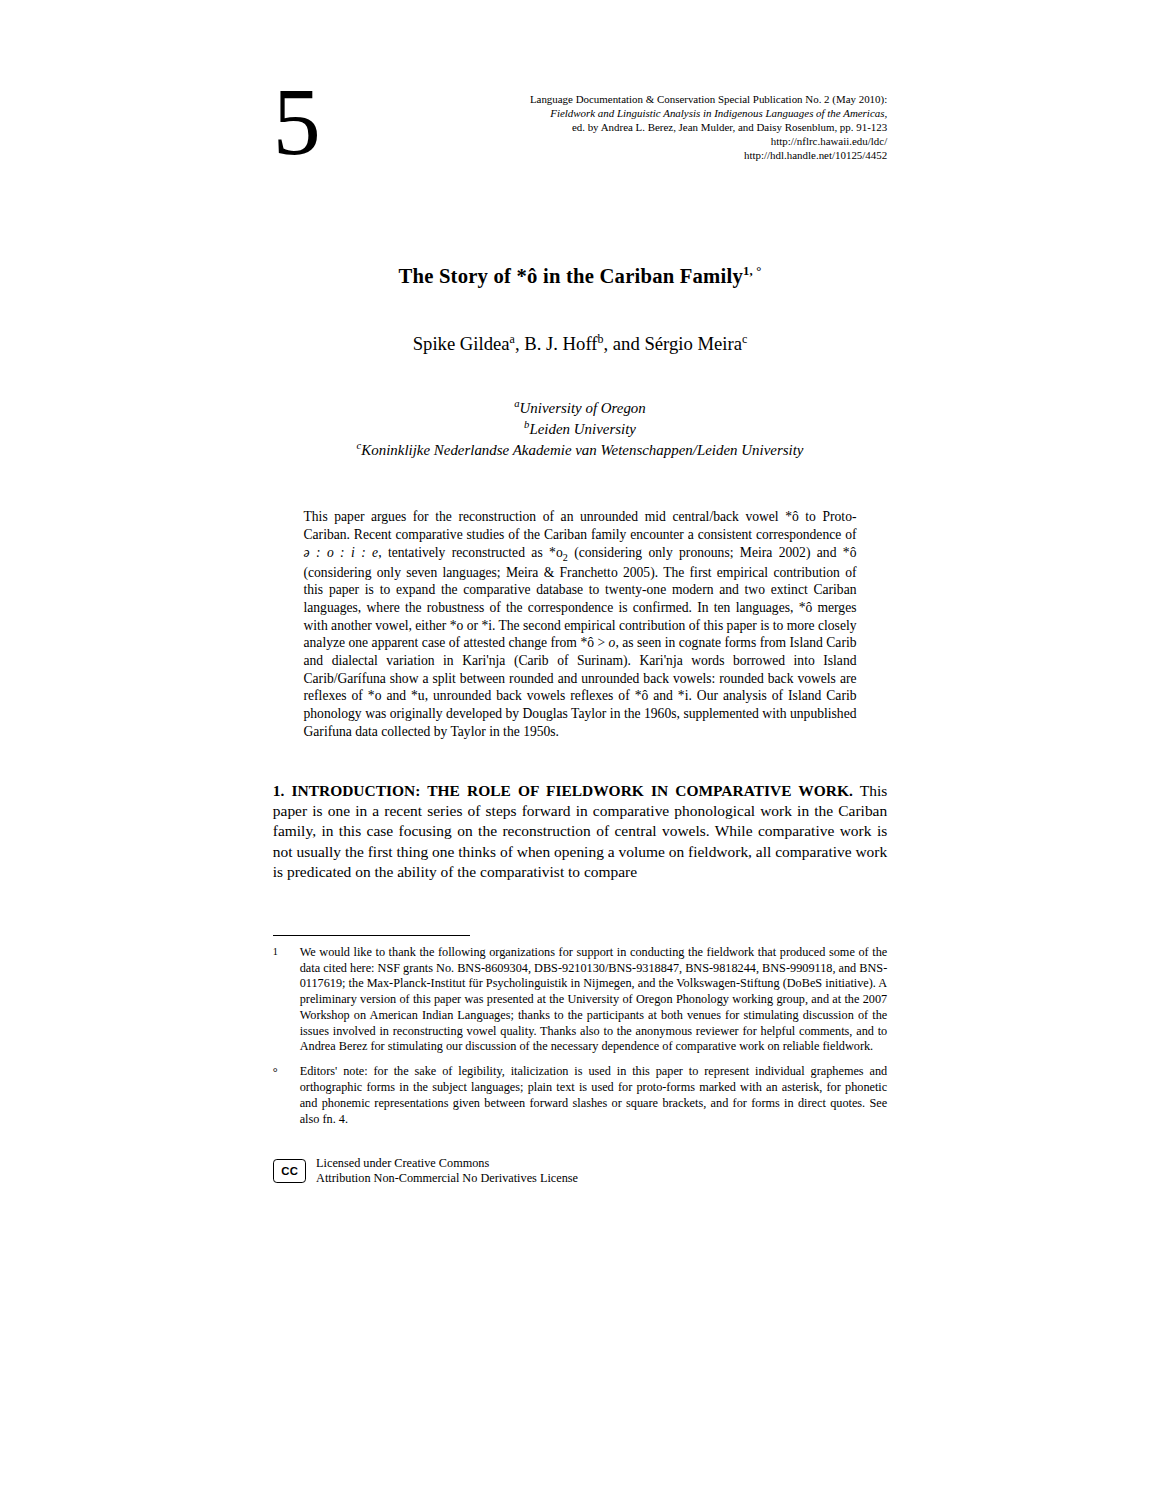5
Language Documentation & Conservation Special Publication No. 2 (May 2010):
Fieldwork and Linguistic Analysis in Indigenous Languages of the Americas,
ed. by Andrea L. Berez, Jean Mulder, and Daisy Rosenblum, pp. 91-123
http://nflrc.hawaii.edu/ldc/
http://hdl.handle.net/10125/4452
The Story of *ô in the Cariban Family1, °
Spike Gildeaa, B. J. Hoffb, and Sérgio Meirac
aUniversity of Oregon
bLeiden University
cKoninklijke Nederlandse Akademie van Wetenschappen/Leiden University
This paper argues for the reconstruction of an unrounded mid central/back vowel *ô to Proto-Cariban. Recent comparative studies of the Cariban family encounter a consistent correspondence of ə : o : i : e, tentatively reconstructed as *o2 (considering only pronouns; Meira 2002) and *ô (considering only seven languages; Meira & Franchetto 2005). The first empirical contribution of this paper is to expand the comparative database to twenty-one modern and two extinct Cariban languages, where the robustness of the correspondence is confirmed. In ten languages, *ô merges with another vowel, either *o or *i. The second empirical contribution of this paper is to more closely analyze one apparent case of attested change from *ô > o, as seen in cognate forms from Island Carib and dialectal variation in Kari'nja (Carib of Surinam). Kari'nja words borrowed into Island Carib/Garífuna show a split between rounded and unrounded back vowels: rounded back vowels are reflexes of *o and *u, unrounded back vowels reflexes of *ô and *i. Our analysis of Island Carib phonology was originally developed by Douglas Taylor in the 1960s, supplemented with unpublished Garifuna data collected by Taylor in the 1950s.
1. INTRODUCTION: THE ROLE OF FIELDWORK IN COMPARATIVE WORK. This paper is one in a recent series of steps forward in comparative phonological work in the Cariban family, in this case focusing on the reconstruction of central vowels. While comparative work is not usually the first thing one thinks of when opening a volume on fieldwork, all comparative work is predicated on the ability of the comparativist to compare
1
We would like to thank the following organizations for support in conducting the fieldwork that produced some of the data cited here: NSF grants No. BNS-8609304, DBS-9210130/BNS-9318847, BNS-9818244, BNS-9909118, and BNS-0117619; the Max-Planck-Institut für Psycholinguistik in Nijmegen, and the Volkswagen-Stiftung (DoBeS initiative). A preliminary version of this paper was presented at the University of Oregon Phonology working group, and at the 2007 Workshop on American Indian Languages; thanks to the participants at both venues for stimulating discussion of the issues involved in reconstructing vowel quality. Thanks also to the anonymous reviewer for helpful comments, and to Andrea Berez for stimulating our discussion of the necessary dependence of comparative work on reliable fieldwork.
°
Editors' note: for the sake of legibility, italicization is used in this paper to represent individual graphemes and orthographic forms in the subject languages; plain text is used for proto-forms marked with an asterisk, for phonetic and phonemic representations given between forward slashes or square brackets, and for forms in direct quotes. See also fn. 4.
CC
Licensed under Creative Commons
Attribution Non-Commercial No Derivatives License